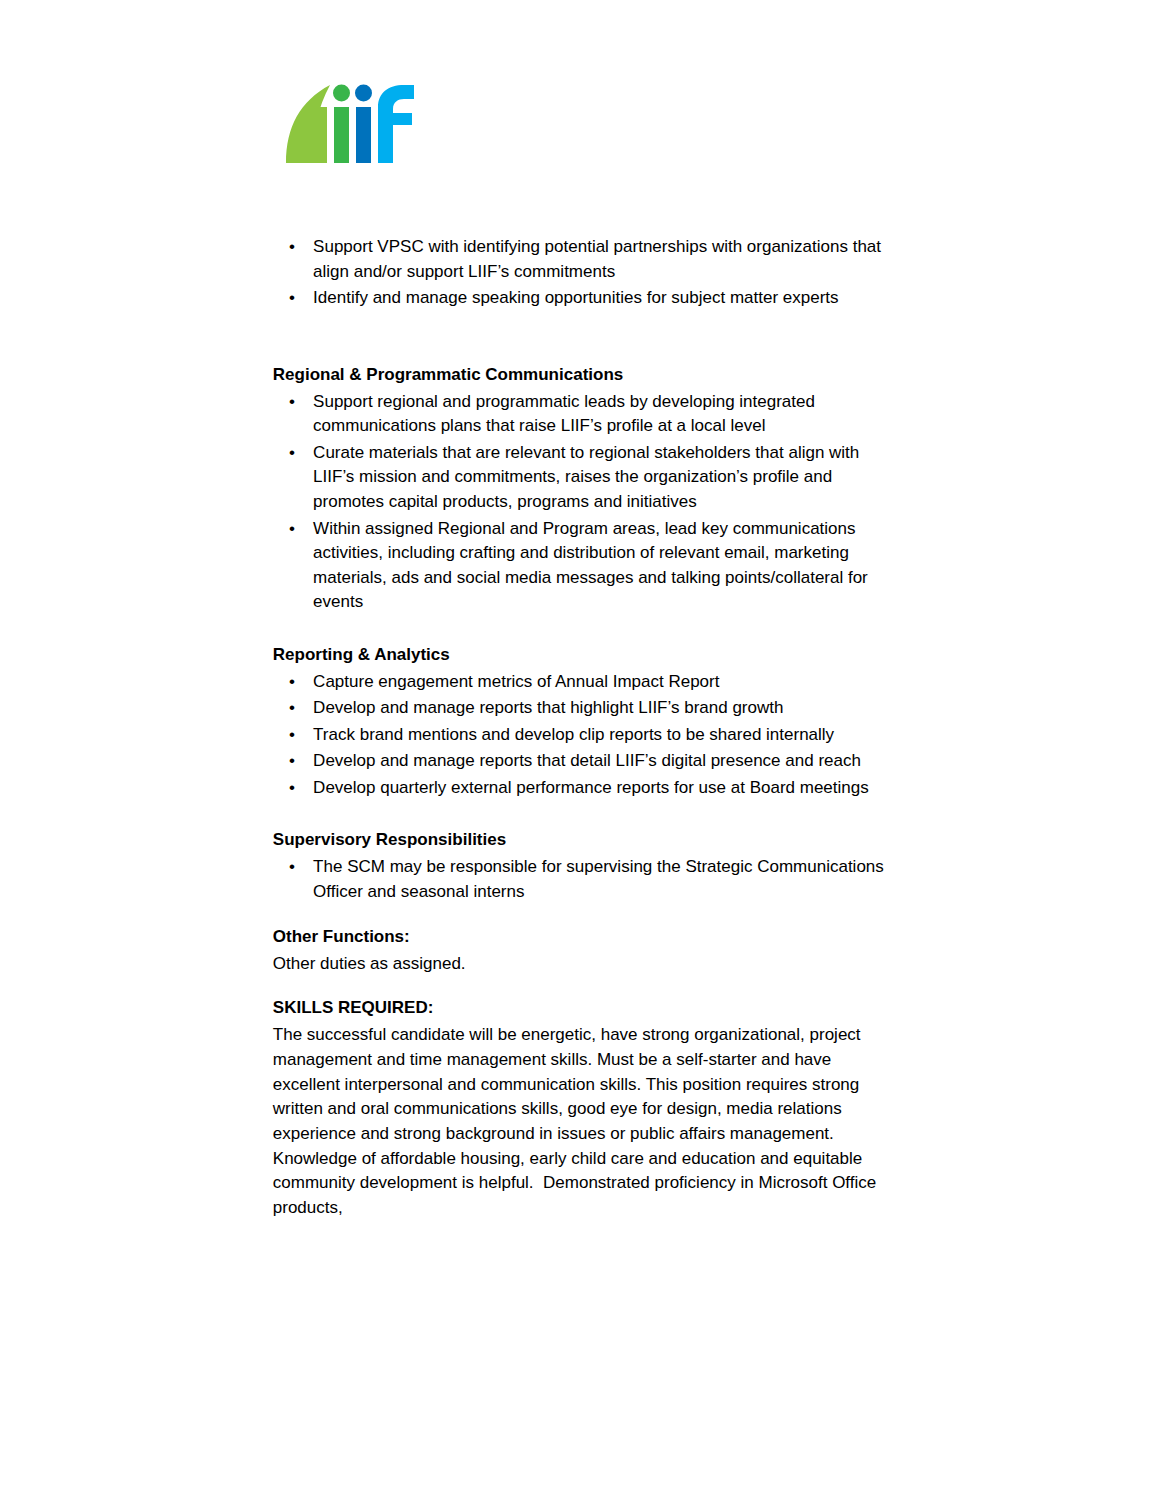Support VPSC with identifying potential partnerships with organizations that align and/or support LIIF’s commitments
Identify and manage speaking opportunities for subject matter experts
Regional & Programmatic Communications
Support regional and programmatic leads by developing integrated communications plans that raise LIIF’s profile at a local level
Curate materials that are relevant to regional stakeholders that align with LIIF’s mission and commitments, raises the organization’s profile and promotes capital products, programs and initiatives
Within assigned Regional and Program areas, lead key communications activities, including crafting and distribution of relevant email, marketing materials, ads and social media messages and talking points/collateral for events
Reporting & Analytics
Capture engagement metrics of Annual Impact Report
Develop and manage reports that highlight LIIF’s brand growth
Track brand mentions and develop clip reports to be shared internally
Develop and manage reports that detail LIIF’s digital presence and reach
Develop quarterly external performance reports for use at Board meetings
Supervisory Responsibilities
The SCM may be responsible for supervising the Strategic Communications Officer and seasonal interns
Other Functions:
Other duties as assigned.
SKILLS REQUIRED:
The successful candidate will be energetic, have strong organizational, project management and time management skills. Must be a self-starter and have excellent interpersonal and communication skills. This position requires strong written and oral communications skills, good eye for design, media relations experience and strong background in issues or public affairs management. Knowledge of affordable housing, early child care and education and equitable community development is helpful. Demonstrated proficiency in Microsoft Office products,